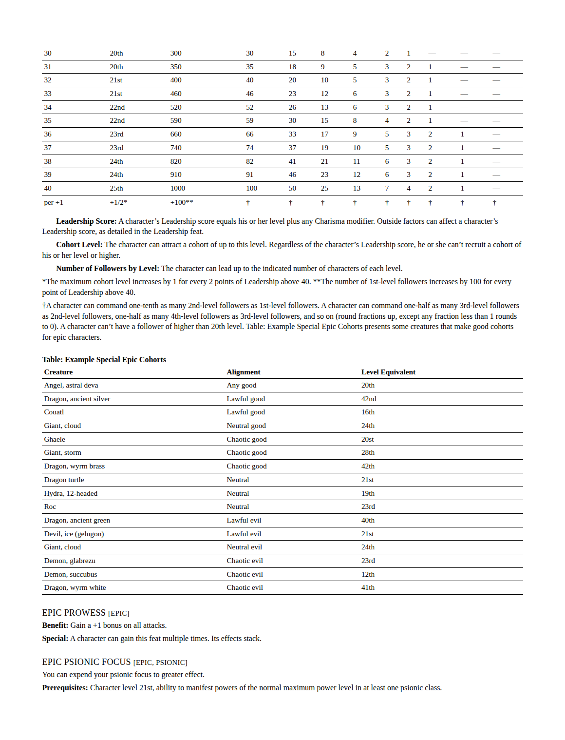| 30 | 20th | 300 | 30 | 15 | 8 | 4 | 2 | 1 | — | — | — |
| 31 | 20th | 350 | 35 | 18 | 9 | 5 | 3 | 2 | 1 | — | — |
| 32 | 21st | 400 | 40 | 20 | 10 | 5 | 3 | 2 | 1 | — | — |
| 33 | 21st | 460 | 46 | 23 | 12 | 6 | 3 | 2 | 1 | — | — |
| 34 | 22nd | 520 | 52 | 26 | 13 | 6 | 3 | 2 | 1 | — | — |
| 35 | 22nd | 590 | 59 | 30 | 15 | 8 | 4 | 2 | 1 | — | — |
| 36 | 23rd | 660 | 66 | 33 | 17 | 9 | 5 | 3 | 2 | 1 | — |
| 37 | 23rd | 740 | 74 | 37 | 19 | 10 | 5 | 3 | 2 | 1 | — |
| 38 | 24th | 820 | 82 | 41 | 21 | 11 | 6 | 3 | 2 | 1 | — |
| 39 | 24th | 910 | 91 | 46 | 23 | 12 | 6 | 3 | 2 | 1 | — |
| 40 | 25th | 1000 | 100 | 50 | 25 | 13 | 7 | 4 | 2 | 1 | — |
| per +1 | +1/2* | +100** | † | † | † | † | † | † | † | † | † |
Leadership Score: A character’s Leadership score equals his or her level plus any Charisma modifier. Outside factors can affect a character’s Leadership score, as detailed in the Leadership feat.
Cohort Level: The character can attract a cohort of up to this level. Regardless of the character’s Leadership score, he or she can’t recruit a cohort of his or her level or higher.
Number of Followers by Level: The character can lead up to the indicated number of characters of each level.
*The maximum cohort level increases by 1 for every 2 points of Leadership above 40. **The number of 1st-level followers increases by 100 for every point of Leadership above 40.
†A character can command one-tenth as many 2nd-level followers as 1st-level followers. A character can command one-half as many 3rd-level followers as 2nd-level followers, one-half as many 4th-level followers as 3rd-level followers, and so on (round fractions up, except any fraction less than 1 rounds to 0). A character can’t have a follower of higher than 20th level. Table: Example Special Epic Cohorts presents some creatures that make good cohorts for epic characters.
Table: Example Special Epic Cohorts
| Creature | Alignment | Level Equivalent |
| --- | --- | --- |
| Angel, astral deva | Any good | 20th |
| Dragon, ancient silver | Lawful good | 42nd |
| Couatl | Lawful good | 16th |
| Giant, cloud | Neutral good | 24th |
| Ghaele | Chaotic good | 20st |
| Giant, storm | Chaotic good | 28th |
| Dragon, wyrm brass | Chaotic good | 42th |
| Dragon turtle | Neutral | 21st |
| Hydra, 12-headed | Neutral | 19th |
| Roc | Neutral | 23rd |
| Dragon, ancient green | Lawful evil | 40th |
| Devil, ice (gelugon) | Lawful evil | 21st |
| Giant, cloud | Neutral evil | 24th |
| Demon, glabrezu | Chaotic evil | 23rd |
| Demon, succubus | Chaotic evil | 12th |
| Dragon, wyrm white | Chaotic evil | 41th |
EPIC PROWESS [EPIC]
Benefit: Gain a +1 bonus on all attacks.
Special: A character can gain this feat multiple times. Its effects stack.
EPIC PSIONIC FOCUS [EPIC, PSIONIC]
You can expend your psionic focus to greater effect.
Prerequisites: Character level 21st, ability to manifest powers of the normal maximum power level in at least one psionic class.